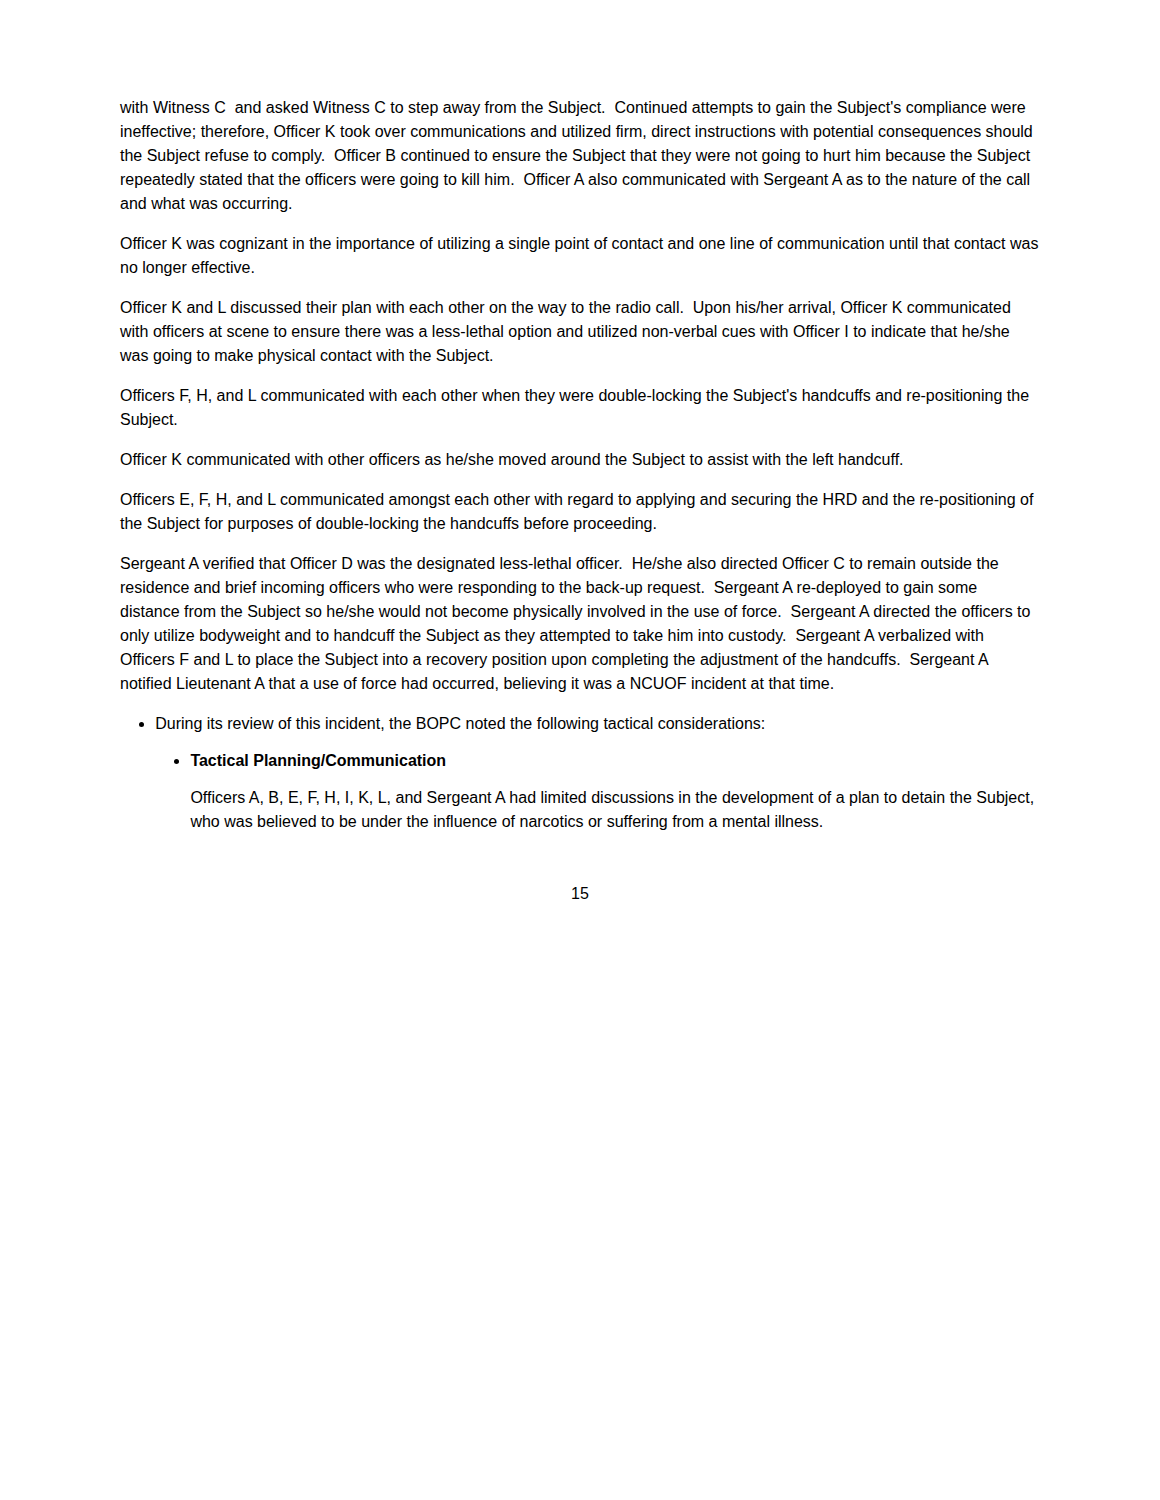with Witness C and asked Witness C to step away from the Subject. Continued attempts to gain the Subject's compliance were ineffective; therefore, Officer K took over communications and utilized firm, direct instructions with potential consequences should the Subject refuse to comply. Officer B continued to ensure the Subject that they were not going to hurt him because the Subject repeatedly stated that the officers were going to kill him. Officer A also communicated with Sergeant A as to the nature of the call and what was occurring.
Officer K was cognizant in the importance of utilizing a single point of contact and one line of communication until that contact was no longer effective.
Officer K and L discussed their plan with each other on the way to the radio call. Upon his/her arrival, Officer K communicated with officers at scene to ensure there was a less-lethal option and utilized non-verbal cues with Officer I to indicate that he/she was going to make physical contact with the Subject.
Officers F, H, and L communicated with each other when they were double-locking the Subject's handcuffs and re-positioning the Subject.
Officer K communicated with other officers as he/she moved around the Subject to assist with the left handcuff.
Officers E, F, H, and L communicated amongst each other with regard to applying and securing the HRD and the re-positioning of the Subject for purposes of double-locking the handcuffs before proceeding.
Sergeant A verified that Officer D was the designated less-lethal officer. He/she also directed Officer C to remain outside the residence and brief incoming officers who were responding to the back-up request. Sergeant A re-deployed to gain some distance from the Subject so he/she would not become physically involved in the use of force. Sergeant A directed the officers to only utilize bodyweight and to handcuff the Subject as they attempted to take him into custody. Sergeant A verbalized with Officers F and L to place the Subject into a recovery position upon completing the adjustment of the handcuffs. Sergeant A notified Lieutenant A that a use of force had occurred, believing it was a NCUOF incident at that time.
During its review of this incident, the BOPC noted the following tactical considerations:
Tactical Planning/Communication
Officers A, B, E, F, H, I, K, L, and Sergeant A had limited discussions in the development of a plan to detain the Subject, who was believed to be under the influence of narcotics or suffering from a mental illness.
15